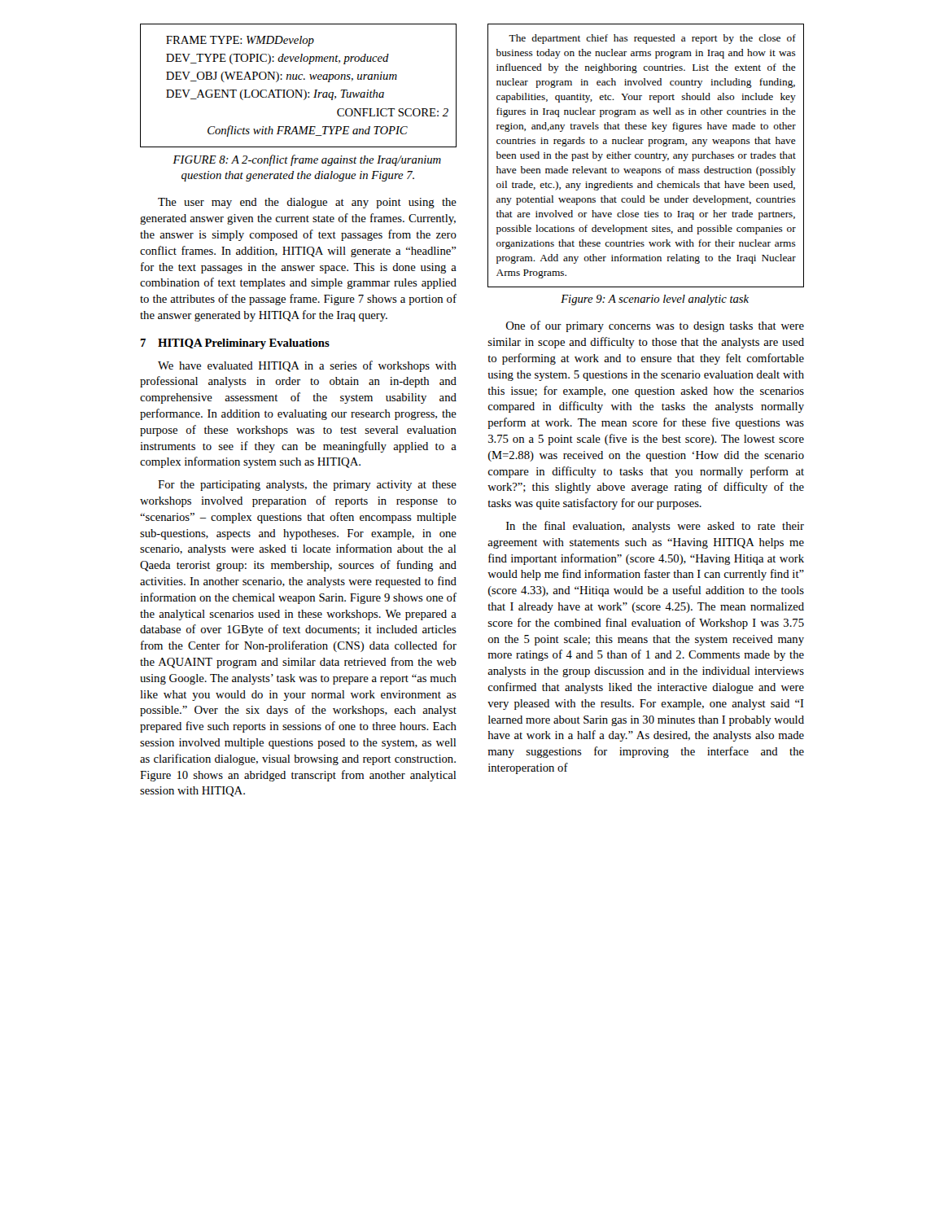FRAME TYPE: WMDDevelop
DEV_TYPE (TOPIC): development, produced
DEV_OBJ (WEAPON): nuc. weapons, uranium
DEV_AGENT (LOCATION): Iraq, Tuwaitha
CONFLICT SCORE: 2
Conflicts with FRAME_TYPE and TOPIC
FIGURE 8: A 2-conflict frame against the Iraq/uranium question that generated the dialogue in Figure 7.
The user may end the dialogue at any point using the generated answer given the current state of the frames. Currently, the answer is simply composed of text passages from the zero conflict frames. In addition, HITIQA will generate a “headline” for the text passages in the answer space. This is done using a combination of text templates and simple grammar rules applied to the attributes of the passage frame. Figure 7 shows a portion of the answer generated by HITIQA for the Iraq query.
7 HITIQA Preliminary Evaluations
We have evaluated HITIQA in a series of workshops with professional analysts in order to obtain an in-depth and comprehensive assessment of the system usability and performance. In addition to evaluating our research progress, the purpose of these workshops was to test several evaluation instruments to see if they can be meaningfully applied to a complex information system such as HITIQA.
For the participating analysts, the primary activity at these workshops involved preparation of reports in response to “scenarios” – complex questions that often encompass multiple sub-questions, aspects and hypotheses. For example, in one scenario, analysts were asked ti locate information about the al Qaeda terorist group: its membership, sources of funding and activities. In another scenario, the analysts were requested to find information on the chemical weapon Sarin. Figure 9 shows one of the analytical scenarios used in these workshops. We prepared a database of over 1GByte of text documents; it included articles from the Center for Non-proliferation (CNS) data collected for the AQUAINT program and similar data retrieved from the web using Google. The analysts’ task was to prepare a report “as much like what you would do in your normal work environment as possible.” Over the six days of the workshops, each analyst prepared five such reports in sessions of one to three hours. Each session involved multiple questions posed to the system, as well as clarification dialogue, visual browsing and report construction. Figure 10 shows an abridged transcript from another analytical session with HITIQA.
The department chief has requested a report by the close of business today on the nuclear arms program in Iraq and how it was influenced by the neighboring countries. List the extent of the nuclear program in each involved country including funding, capabilities, quantity, etc. Your report should also include key figures in Iraq nuclear program as well as in other countries in the region, and,any travels that these key figures have made to other countries in regards to a nuclear program, any weapons that have been used in the past by either country, any purchases or trades that have been made relevant to weapons of mass destruction (possibly oil trade, etc.), any ingredients and chemicals that have been used, any potential weapons that could be under development, countries that are involved or have close ties to Iraq or her trade partners, possible locations of development sites, and possible companies or organizations that these countries work with for their nuclear arms program. Add any other information relating to the Iraqi Nuclear Arms Programs.
Figure 9: A scenario level analytic task
One of our primary concerns was to design tasks that were similar in scope and difficulty to those that the analysts are used to performing at work and to ensure that they felt comfortable using the system. 5 questions in the scenario evaluation dealt with this issue; for example, one question asked how the scenarios compared in difficulty with the tasks the analysts normally perform at work. The mean score for these five questions was 3.75 on a 5 point scale (five is the best score). The lowest score (M=2.88) was received on the question ‘How did the scenario compare in difficulty to tasks that you normally perform at work?”; this slightly above average rating of difficulty of the tasks was quite satisfactory for our purposes.
In the final evaluation, analysts were asked to rate their agreement with statements such as “Having HITIQA helps me find important information” (score 4.50), “Having Hitiqa at work would help me find information faster than I can currently find it” (score 4.33), and “Hitiqa would be a useful addition to the tools that I already have at work” (score 4.25). The mean normalized score for the combined final evaluation of Workshop I was 3.75 on the 5 point scale; this means that the system received many more ratings of 4 and 5 than of 1 and 2. Comments made by the analysts in the group discussion and in the individual interviews confirmed that analysts liked the interactive dialogue and were very pleased with the results. For example, one analyst said “I learned more about Sarin gas in 30 minutes than I probably would have at work in a half a day.” As desired, the analysts also made many suggestions for improving the interface and the interoperation of